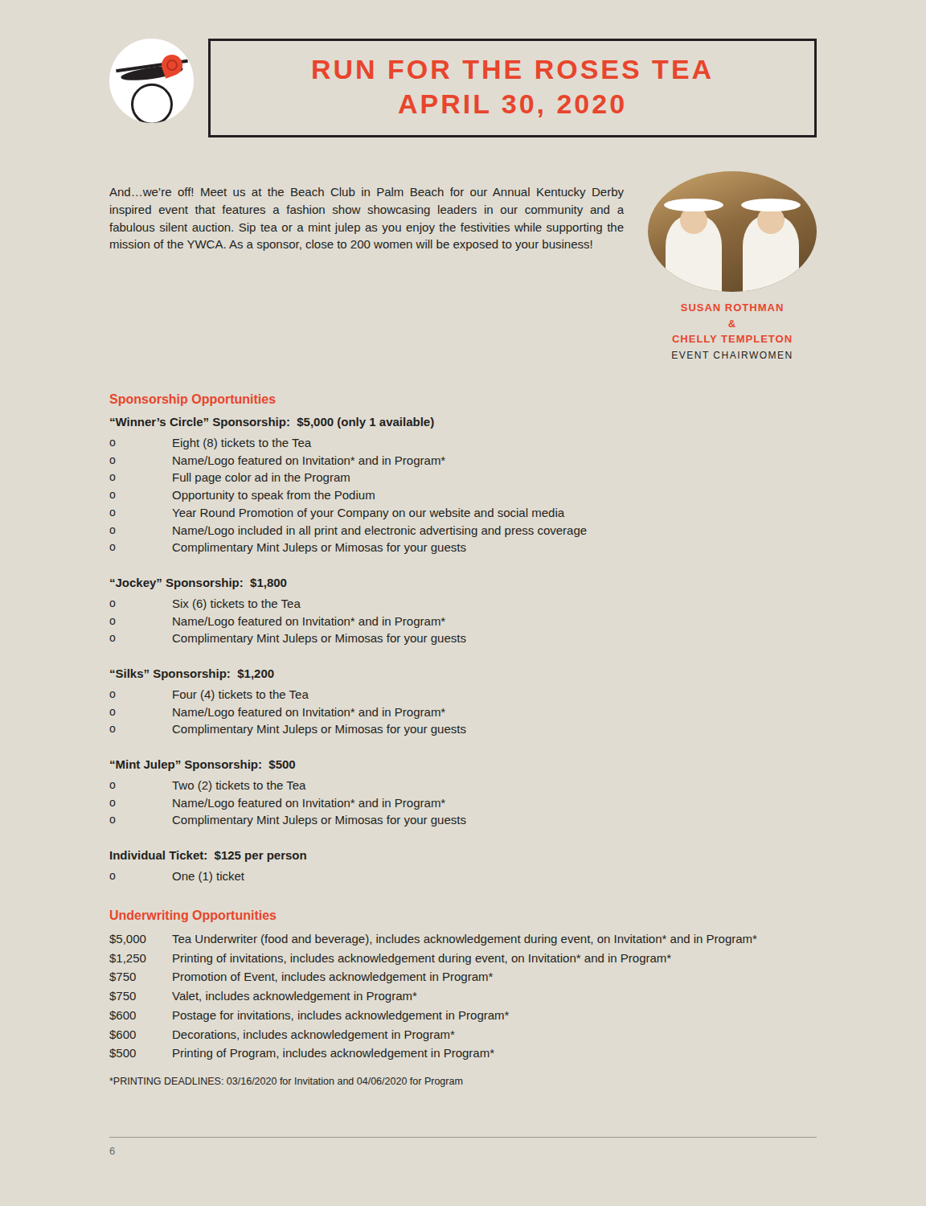Run for the Roses Tea
April 30, 2020
And…we’re off! Meet us at the Beach Club in Palm Beach for our Annual Kentucky Derby inspired event that features a fashion show showcasing leaders in our community and a fabulous silent auction. Sip tea or a mint julep as you enjoy the festivities while supporting the mission of the YWCA. As a sponsor, close to 200 women will be exposed to your business!
Susan Rothman
&
Chelly Templeton
Event Chairwomen
Sponsorship Opportunities
“Winner’s Circle” Sponsorship: $5,000 (only 1 available)
oEight (8) tickets to the Tea
oName/Logo featured on Invitation* and in Program*
oFull page color ad in the Program
oOpportunity to speak from the Podium
oYear Round Promotion of your Company on our website and social media
oName/Logo included in all print and electronic advertising and press coverage
oComplimentary Mint Juleps or Mimosas for your guests
“Jockey” Sponsorship: $1,800
oSix (6) tickets to the Tea
oName/Logo featured on Invitation* and in Program*
oComplimentary Mint Juleps or Mimosas for your guests
“Silks” Sponsorship: $1,200
oFour (4) tickets to the Tea
oName/Logo featured on Invitation* and in Program*
oComplimentary Mint Juleps or Mimosas for your guests
“Mint Julep” Sponsorship: $500
oTwo (2) tickets to the Tea
oName/Logo featured on Invitation* and in Program*
oComplimentary Mint Juleps or Mimosas for your guests
Individual Ticket: $125 per person
oOne (1) ticket
Underwriting Opportunities
| $5,000 | Tea Underwriter (food and beverage), includes acknowledgement during event, on Invitation* and in Program* |
| $1,250 | Printing of invitations, includes acknowledgement during event, on Invitation* and in Program* |
| $750 | Promotion of Event, includes acknowledgement in Program* |
| $750 | Valet, includes acknowledgement in Program* |
| $600 | Postage for invitations, includes acknowledgement in Program* |
| $600 | Decorations, includes acknowledgement in Program* |
| $500 | Printing of Program, includes acknowledgement in Program* |
*PRINTING DEADLINES: 03/16/2020 for Invitation and 04/06/2020 for Program
6